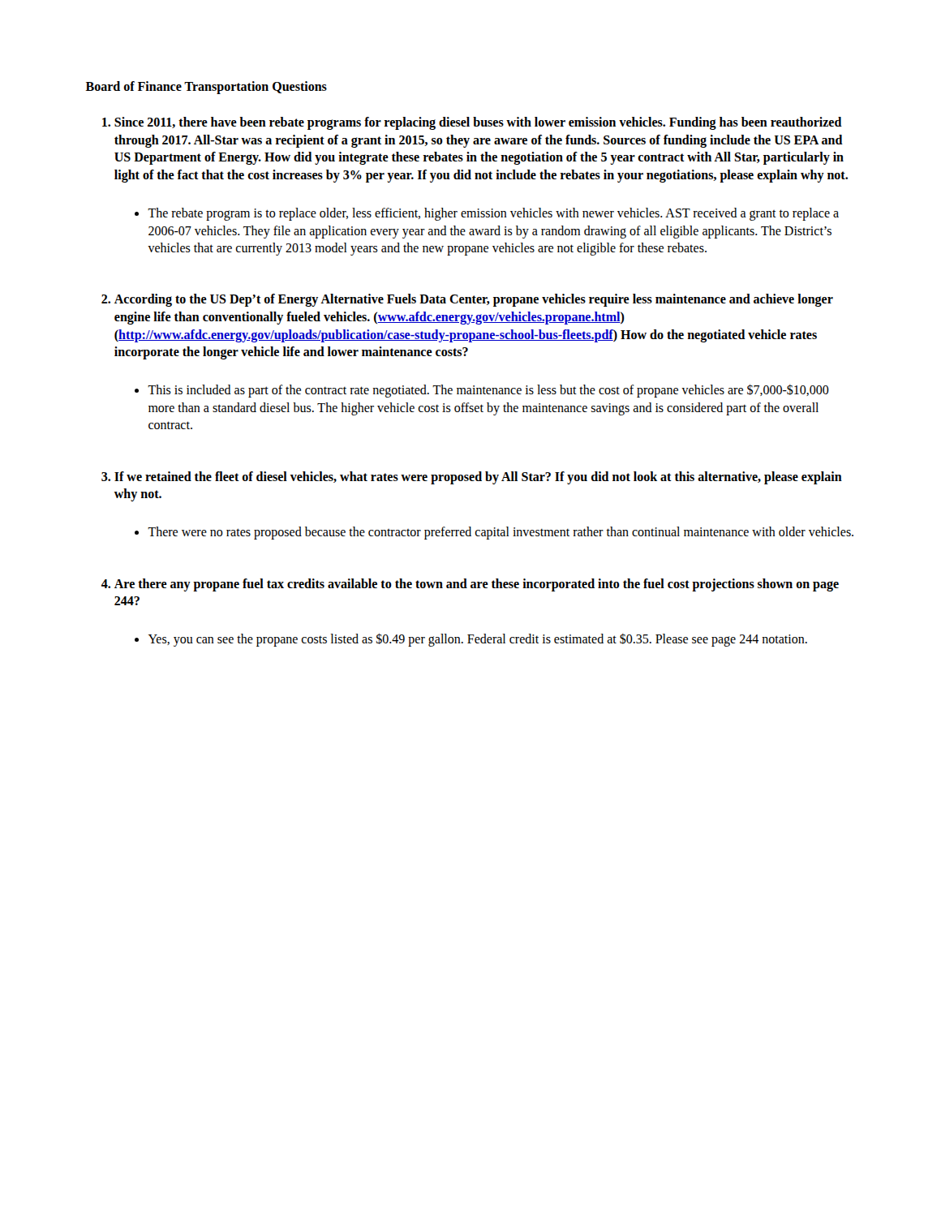Board of Finance Transportation Questions
Since 2011, there have been rebate programs for replacing diesel buses with lower emission vehicles. Funding has been reauthorized through 2017. All-Star was a recipient of a grant in 2015, so they are aware of the funds. Sources of funding include the US EPA and US Department of Energy. How did you integrate these rebates in the negotiation of the 5 year contract with All Star, particularly in light of the fact that the cost increases by 3% per year. If you did not include the rebates in your negotiations, please explain why not.
The rebate program is to replace older, less efficient, higher emission vehicles with newer vehicles. AST received a grant to replace a 2006-07 vehicles. They file an application every year and the award is by a random drawing of all eligible applicants. The District’s vehicles that are currently 2013 model years and the new propane vehicles are not eligible for these rebates.
According to the US Dep’t of Energy Alternative Fuels Data Center, propane vehicles require less maintenance and achieve longer engine life than conventionally fueled vehicles. (www.afdc.energy.gov/vehicles.propane.html) (http://www.afdc.energy.gov/uploads/publication/case-study-propane-school-bus-fleets.pdf) How do the negotiated vehicle rates incorporate the longer vehicle life and lower maintenance costs?
This is included as part of the contract rate negotiated. The maintenance is less but the cost of propane vehicles are $7,000-$10,000 more than a standard diesel bus. The higher vehicle cost is offset by the maintenance savings and is considered part of the overall contract.
If we retained the fleet of diesel vehicles, what rates were proposed by All Star? If you did not look at this alternative, please explain why not.
There were no rates proposed because the contractor preferred capital investment rather than continual maintenance with older vehicles.
Are there any propane fuel tax credits available to the town and are these incorporated into the fuel cost projections shown on page 244?
Yes, you can see the propane costs listed as $0.49 per gallon. Federal credit is estimated at $0.35. Please see page 244 notation.